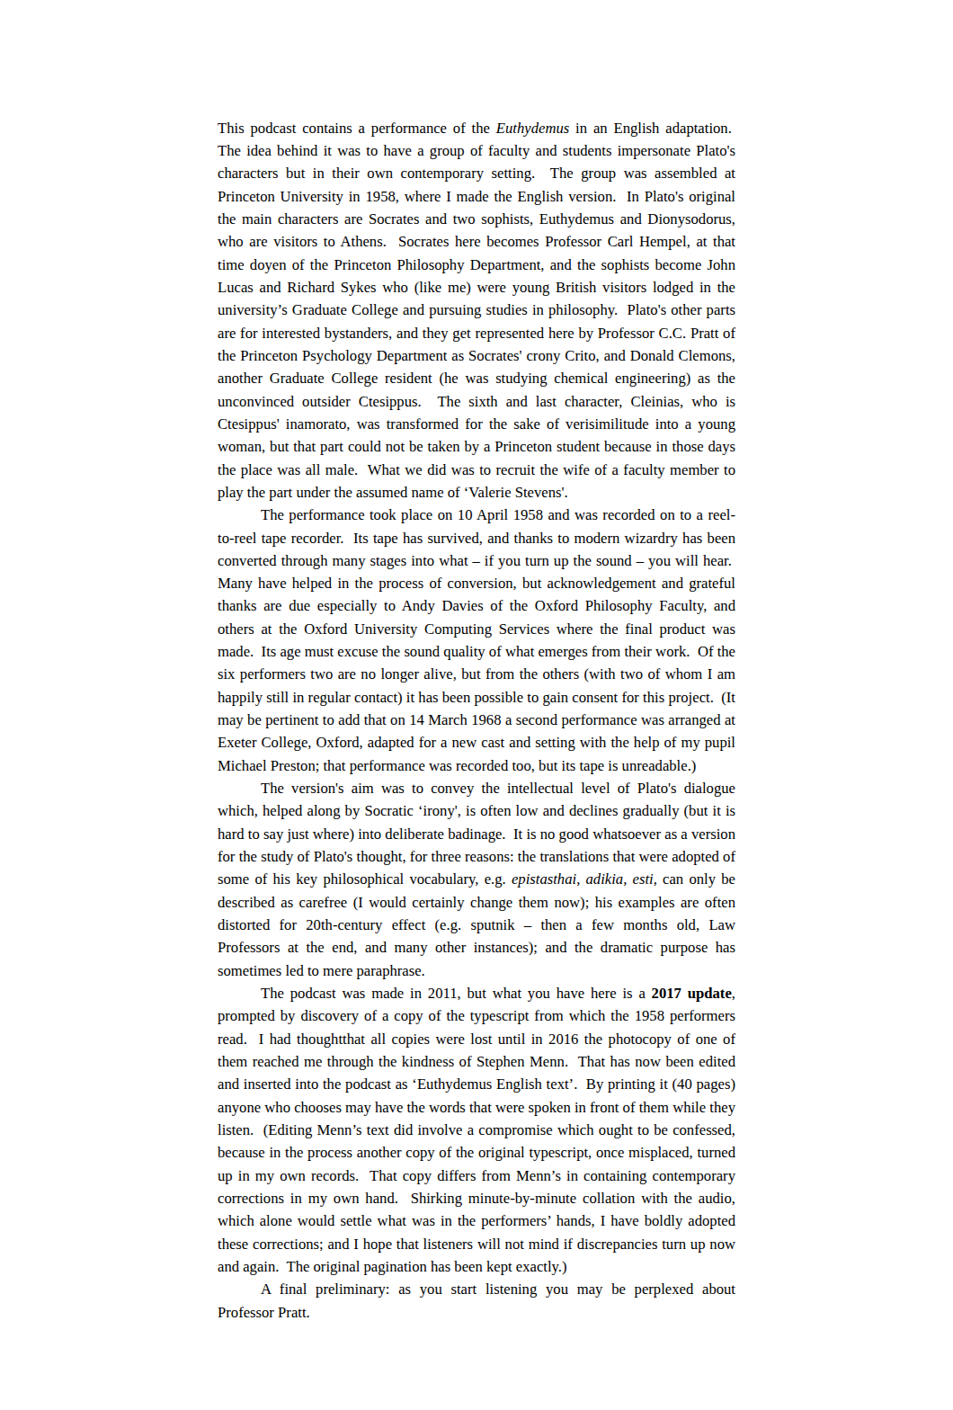This podcast contains a performance of the Euthydemus in an English adaptation. The idea behind it was to have a group of faculty and students impersonate Plato's characters but in their own contemporary setting. The group was assembled at Princeton University in 1958, where I made the English version. In Plato's original the main characters are Socrates and two sophists, Euthydemus and Dionysodorus, who are visitors to Athens. Socrates here becomes Professor Carl Hempel, at that time doyen of the Princeton Philosophy Department, and the sophists become John Lucas and Richard Sykes who (like me) were young British visitors lodged in the university’s Graduate College and pursuing studies in philosophy. Plato's other parts are for interested bystanders, and they get represented here by Professor C.C. Pratt of the Princeton Psychology Department as Socrates' crony Crito, and Donald Clemons, another Graduate College resident (he was studying chemical engineering) as the unconvinced outsider Ctesippus. The sixth and last character, Cleinias, who is Ctesippus' inamorato, was transformed for the sake of verisimilitude into a young woman, but that part could not be taken by a Princeton student because in those days the place was all male. What we did was to recruit the wife of a faculty member to play the part under the assumed name of ‘Valerie Stevens'.
The performance took place on 10 April 1958 and was recorded on to a reel-to-reel tape recorder. Its tape has survived, and thanks to modern wizardry has been converted through many stages into what – if you turn up the sound – you will hear. Many have helped in the process of conversion, but acknowledgement and grateful thanks are due especially to Andy Davies of the Oxford Philosophy Faculty, and others at the Oxford University Computing Services where the final product was made. Its age must excuse the sound quality of what emerges from their work. Of the six performers two are no longer alive, but from the others (with two of whom I am happily still in regular contact) it has been possible to gain consent for this project. (It may be pertinent to add that on 14 March 1968 a second performance was arranged at Exeter College, Oxford, adapted for a new cast and setting with the help of my pupil Michael Preston; that performance was recorded too, but its tape is unreadable.)
The version's aim was to convey the intellectual level of Plato's dialogue which, helped along by Socratic ‘irony', is often low and declines gradually (but it is hard to say just where) into deliberate badinage. It is no good whatsoever as a version for the study of Plato's thought, for three reasons: the translations that were adopted of some of his key philosophical vocabulary, e.g. epistasthai, adikia, esti, can only be described as carefree (I would certainly change them now); his examples are often distorted for 20th-century effect (e.g. sputnik – then a few months old, Law Professors at the end, and many other instances); and the dramatic purpose has sometimes led to mere paraphrase.
The podcast was made in 2011, but what you have here is a 2017 update, prompted by discovery of a copy of the typescript from which the 1958 performers read. I had thoughtthat all copies were lost until in 2016 the photocopy of one of them reached me through the kindness of Stephen Menn. That has now been edited and inserted into the podcast as ‘Euthydemus English text’. By printing it (40 pages) anyone who chooses may have the words that were spoken in front of them while they listen. (Editing Menn’s text did involve a compromise which ought to be confessed, because in the process another copy of the original typescript, once misplaced, turned up in my own records. That copy differs from Menn’s in containing contemporary corrections in my own hand. Shirking minute-by-minute collation with the audio, which alone would settle what was in the performers’ hands, I have boldly adopted these corrections; and I hope that listeners will not mind if discrepancies turn up now and again. The original pagination has been kept exactly.)
A final preliminary: as you start listening you may be perplexed about Professor Pratt.